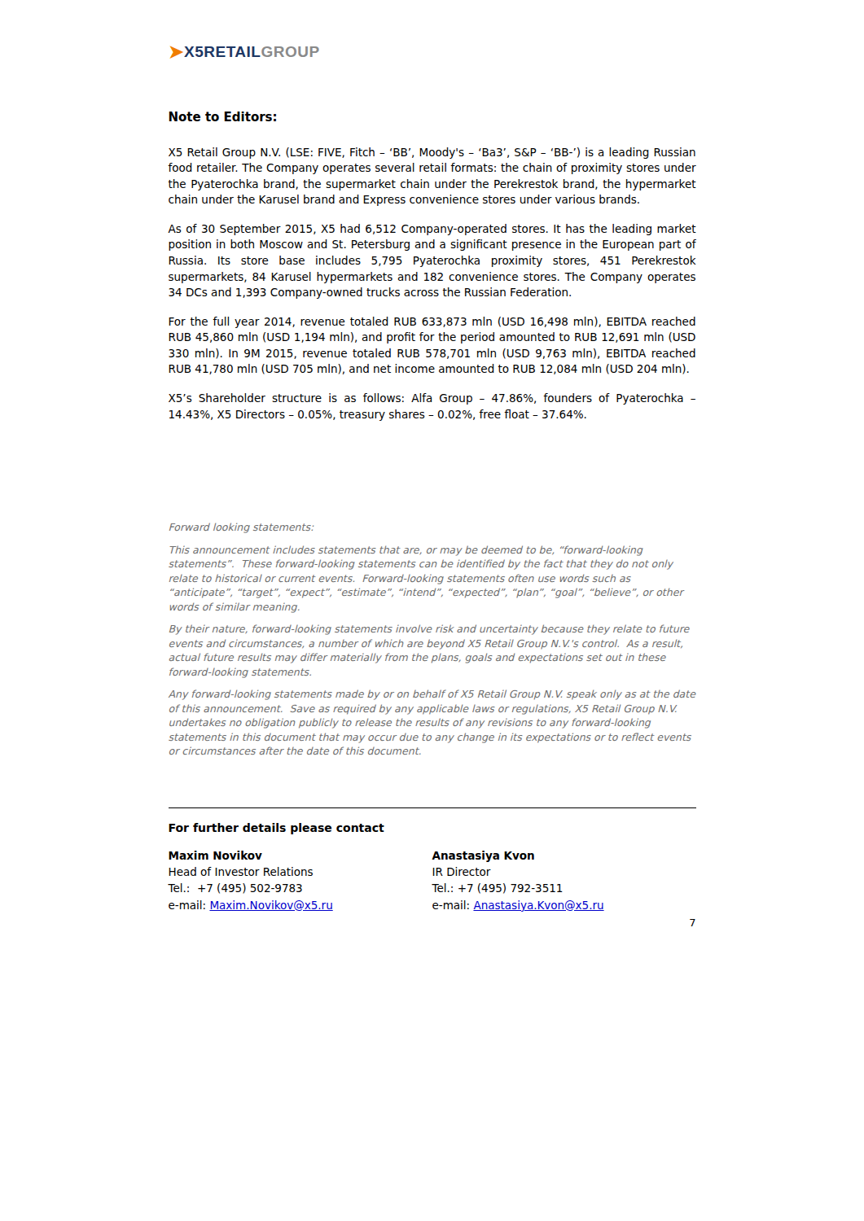➤X5 RETAIL GROUP
Note to Editors:
X5 Retail Group N.V. (LSE: FIVE, Fitch – ‘BB’, Moody's – ‘Ba3’, S&P – ‘BB-’) is a leading Russian food retailer. The Company operates several retail formats: the chain of proximity stores under the Pyaterochka brand, the supermarket chain under the Perekrestok brand, the hypermarket chain under the Karusel brand and Express convenience stores under various brands.
As of 30 September 2015, X5 had 6,512 Company-operated stores. It has the leading market position in both Moscow and St. Petersburg and a significant presence in the European part of Russia. Its store base includes 5,795 Pyaterochka proximity stores, 451 Perekrestok supermarkets, 84 Karusel hypermarkets and 182 convenience stores. The Company operates 34 DCs and 1,393 Company-owned trucks across the Russian Federation.
For the full year 2014, revenue totaled RUB 633,873 mln (USD 16,498 mln), EBITDA reached RUB 45,860 mln (USD 1,194 mln), and profit for the period amounted to RUB 12,691 mln (USD 330 mln). In 9M 2015, revenue totaled RUB 578,701 mln (USD 9,763 mln), EBITDA reached RUB 41,780 mln (USD 705 mln), and net income amounted to RUB 12,084 mln (USD 204 mln).
X5’s Shareholder structure is as follows: Alfa Group – 47.86%, founders of Pyaterochka – 14.43%, X5 Directors – 0.05%, treasury shares – 0.02%, free float – 37.64%.
Forward looking statements:
This announcement includes statements that are, or may be deemed to be, “forward-looking statements”. These forward-looking statements can be identified by the fact that they do not only relate to historical or current events. Forward-looking statements often use words such as “anticipate”, “target”, “expect”, “estimate”, “intend”, “expected”, “plan”, “goal”, “believe”, or other words of similar meaning.
By their nature, forward-looking statements involve risk and uncertainty because they relate to future events and circumstances, a number of which are beyond X5 Retail Group N.V.'s control. As a result, actual future results may differ materially from the plans, goals and expectations set out in these forward-looking statements.
Any forward-looking statements made by or on behalf of X5 Retail Group N.V. speak only as at the date of this announcement. Save as required by any applicable laws or regulations, X5 Retail Group N.V. undertakes no obligation publicly to release the results of any revisions to any forward-looking statements in this document that may occur due to any change in its expectations or to reflect events or circumstances after the date of this document.
For further details please contact
| Maxim Novikov Head of Investor Relations Tel.: +7 (495) 502-9783 e-mail: Maxim.Novikov@x5.ru | Anastasiya Kvon IR Director Tel.: +7 (495) 792-3511 e-mail: Anastasiya.Kvon@x5.ru |
7